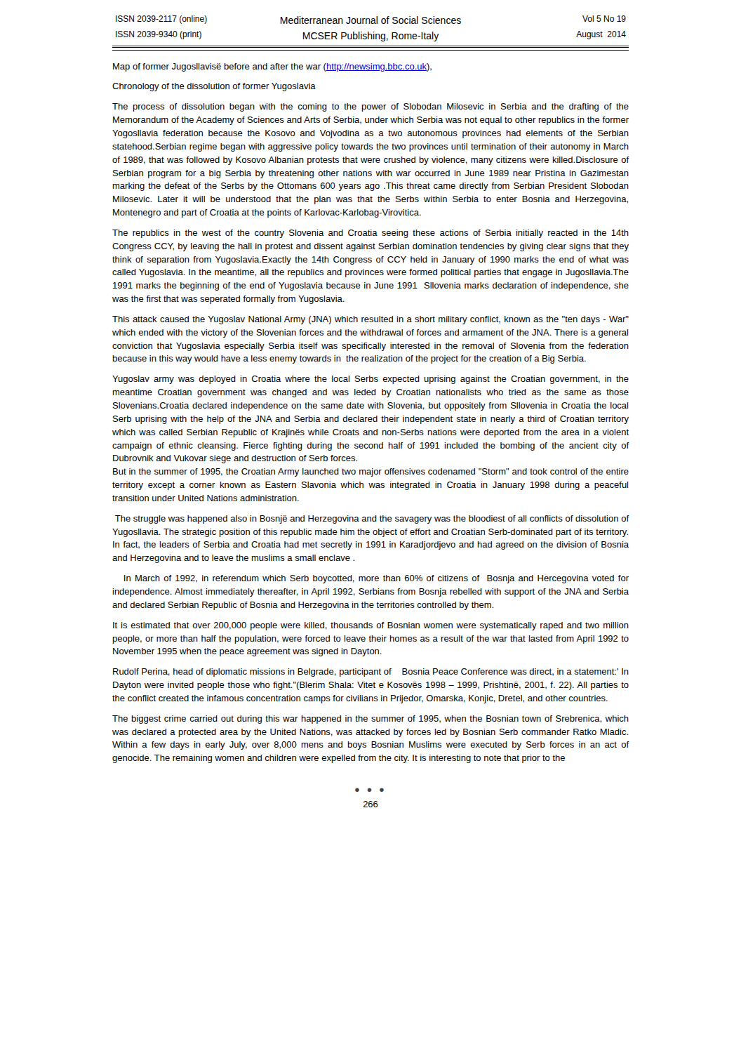| ISSN 2039-2117 (online) | Mediterranean Journal of Social Sciences | Vol 5 No 19 |
| ISSN 2039-9340 (print) | MCSER Publishing, Rome-Italy | August 2014 |
Map of former Jugosllavisë before and after the war (http://newsimg.bbc.co.uk),
Chronology of the dissolution of former Yugoslavia
The process of dissolution began with the coming to the power of Slobodan Milosevic in Serbia and the drafting of the Memorandum of the Academy of Sciences and Arts of Serbia, under which Serbia was not equal to other republics in the former Yogosllavia federation because the Kosovo and Vojvodina as a two autonomous provinces had elements of the Serbian statehood.Serbian regime began with aggressive policy towards the two provinces until termination of their autonomy in March of 1989, that was followed by Kosovo Albanian protests that were crushed by violence, many citizens were killed.Disclosure of Serbian program for a big Serbia by threatening other nations with war occurred in June 1989 near Pristina in Gazimestan marking the defeat of the Serbs by the Ottomans 600 years ago .This threat came directly from Serbian President Slobodan Milosevic. Later it will be understood that the plan was that the Serbs within Serbia to enter Bosnia and Herzegovina, Montenegro and part of Croatia at the points of Karlovac-Karlobag-Virovitica.
The republics in the west of the country Slovenia and Croatia seeing these actions of Serbia initially reacted in the 14th Congress CCY, by leaving the hall in protest and dissent against Serbian domination tendencies by giving clear signs that they think of separation from Yugoslavia.Exactly the 14th Congress of CCY held in January of 1990 marks the end of what was called Yugoslavia. In the meantime, all the republics and provinces were formed political parties that engage in Jugosllavia.The 1991 marks the beginning of the end of Yugoslavia because in June 1991 Sllovenia marks declaration of independence, she was the first that was seperated formally from Yugoslavia.
This attack caused the Yugoslav National Army (JNA) which resulted in a short military conflict, known as the "ten days - War" which ended with the victory of the Slovenian forces and the withdrawal of forces and armament of the JNA. There is a general conviction that Yugoslavia especially Serbia itself was specifically interested in the removal of Slovenia from the federation because in this way would have a less enemy towards in the realization of the project for the creation of a Big Serbia.
Yugoslav army was deployed in Croatia where the local Serbs expected uprising against the Croatian government, in the meantime Croatian government was changed and was leded by Croatian nationalists who tried as the same as those Slovenians.Croatia declared independence on the same date with Slovenia, but oppositely from Sllovenia in Croatia the local Serb uprising with the help of the JNA and Serbia and declared their independent state in nearly a third of Croatian territory which was called Serbian Republic of Krajinës while Croats and non-Serbs nations were deported from the area in a violent campaign of ethnic cleansing. Fierce fighting during the second half of 1991 included the bombing of the ancient city of Dubrovnik and Vukovar siege and destruction of Serb forces.
But in the summer of 1995, the Croatian Army launched two major offensives codenamed "Storm" and took control of the entire territory except a corner known as Eastern Slavonia which was integrated in Croatia in January 1998 during a peaceful transition under United Nations administration.
The struggle was happened also in Bosnjë and Herzegovina and the savagery was the bloodiest of all conflicts of dissolution of Yugosllavia. The strategic position of this republic made him the object of effort and Croatian Serb-dominated part of its territory. In fact, the leaders of Serbia and Croatia had met secretly in 1991 in Karadjordjevo and had agreed on the division of Bosnia and Herzegovina and to leave the muslims a small enclave .
In March of 1992, in referendum which Serb boycotted, more than 60% of citizens of Bosnja and Hercegovina voted for independence. Almost immediately thereafter, in April 1992, Serbians from Bosnja rebelled with support of the JNA and Serbia and declared Serbian Republic of Bosnia and Herzegovina in the territories controlled by them.
It is estimated that over 200,000 people were killed, thousands of Bosnian women were systematically raped and two million people, or more than half the population, were forced to leave their homes as a result of the war that lasted from April 1992 to November 1995 when the peace agreement was signed in Dayton.
Rudolf Perina, head of diplomatic missions in Belgrade, participant of Bosnia Peace Conference was direct, in a statement:' In Dayton were invited people those who fight."(Blerim Shala: Vitet e Kosovës 1998 – 1999, Prishtinë, 2001, f. 22). All parties to the conflict created the infamous concentration camps for civilians in Prijedor, Omarska, Konjic, Dretel, and other countries.
The biggest crime carried out during this war happened in the summer of 1995, when the Bosnian town of Srebrenica, which was declared a protected area by the United Nations, was attacked by forces led by Bosnian Serb commander Ratko Mladic. Within a few days in early July, over 8,000 mens and boys Bosnian Muslims were executed by Serb forces in an act of genocide. The remaining women and children were expelled from the city. It is interesting to note that prior to the
● ● ●
266